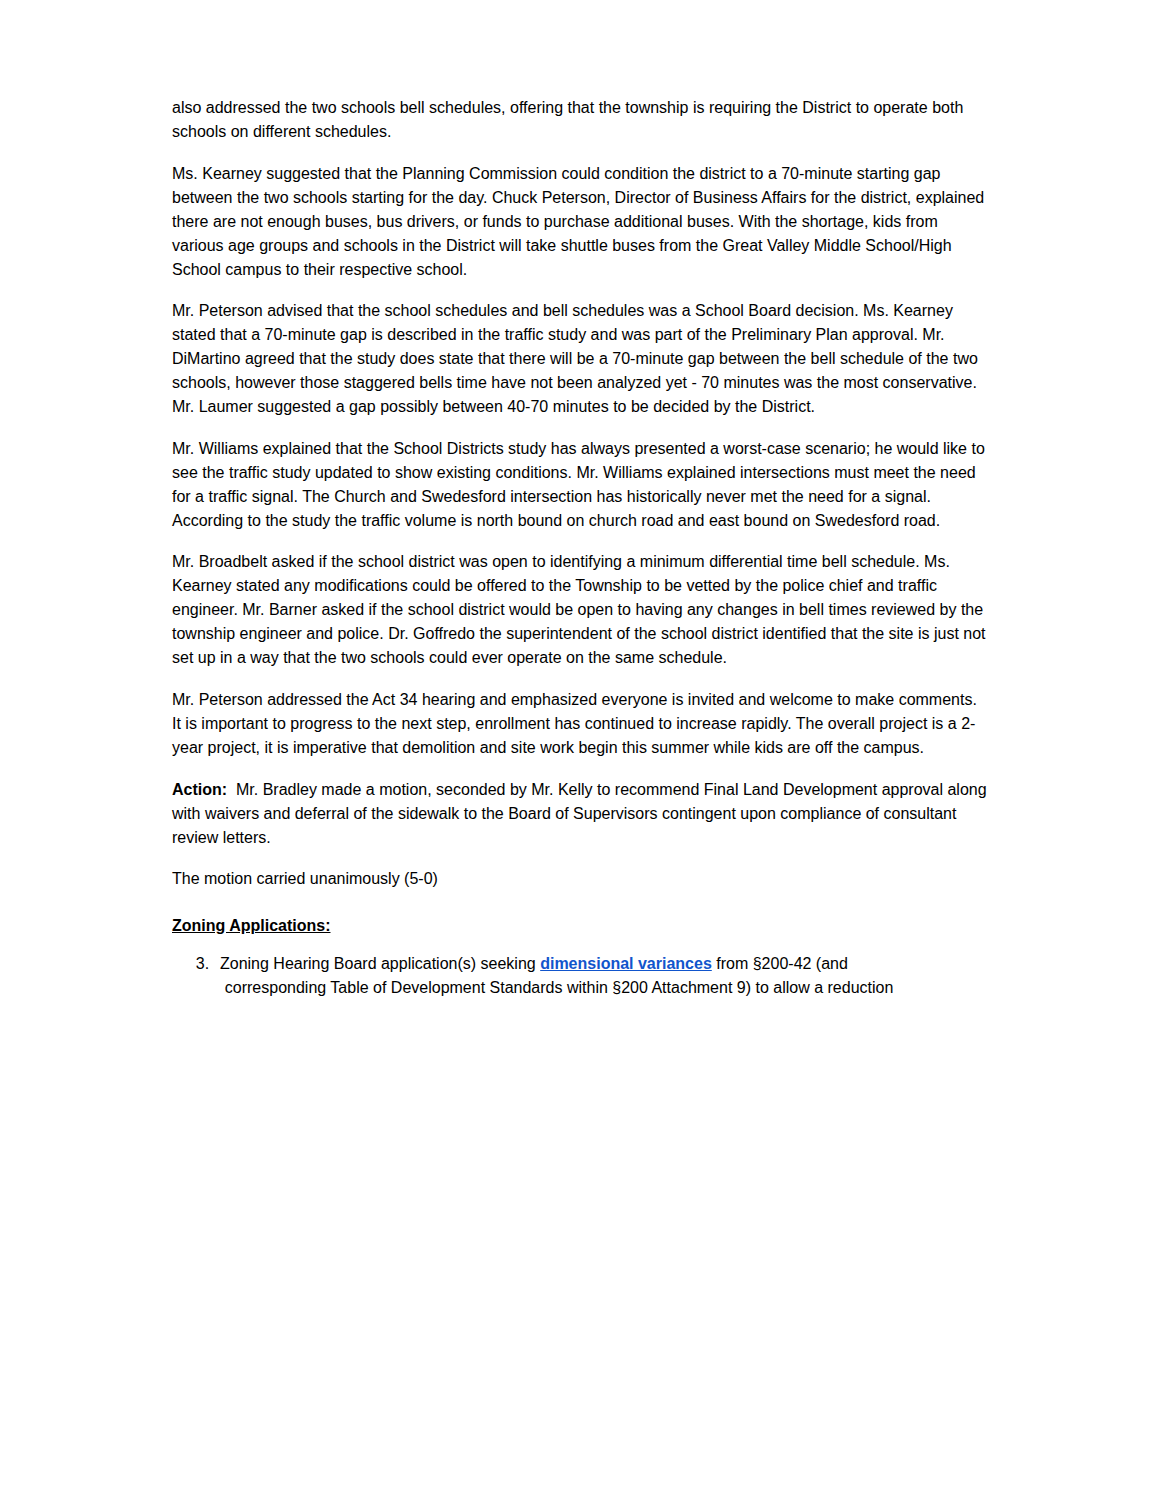also addressed the two schools bell schedules, offering that the township is requiring the District to operate both schools on different schedules.
Ms. Kearney suggested that the Planning Commission could condition the district to a 70-minute starting gap between the two schools starting for the day. Chuck Peterson, Director of Business Affairs for the district, explained there are not enough buses, bus drivers, or funds to purchase additional buses. With the shortage, kids from various age groups and schools in the District will take shuttle buses from the Great Valley Middle School/High School campus to their respective school.
Mr. Peterson advised that the school schedules and bell schedules was a School Board decision. Ms. Kearney stated that a 70-minute gap is described in the traffic study and was part of the Preliminary Plan approval. Mr. DiMartino agreed that the study does state that there will be a 70-minute gap between the bell schedule of the two schools, however those staggered bells time have not been analyzed yet - 70 minutes was the most conservative. Mr. Laumer suggested a gap possibly between 40-70 minutes to be decided by the District.
Mr. Williams explained that the School Districts study has always presented a worst-case scenario; he would like to see the traffic study updated to show existing conditions. Mr. Williams explained intersections must meet the need for a traffic signal. The Church and Swedesford intersection has historically never met the need for a signal. According to the study the traffic volume is north bound on church road and east bound on Swedesford road.
Mr. Broadbelt asked if the school district was open to identifying a minimum differential time bell schedule. Ms. Kearney stated any modifications could be offered to the Township to be vetted by the police chief and traffic engineer. Mr. Barner asked if the school district would be open to having any changes in bell times reviewed by the township engineer and police. Dr. Goffredo the superintendent of the school district identified that the site is just not set up in a way that the two schools could ever operate on the same schedule.
Mr. Peterson addressed the Act 34 hearing and emphasized everyone is invited and welcome to make comments. It is important to progress to the next step, enrollment has continued to increase rapidly. The overall project is a 2-year project, it is imperative that demolition and site work begin this summer while kids are off the campus.
Action: Mr. Bradley made a motion, seconded by Mr. Kelly to recommend Final Land Development approval along with waivers and deferral of the sidewalk to the Board of Supervisors contingent upon compliance of consultant review letters.
The motion carried unanimously (5-0)
Zoning Applications:
Zoning Hearing Board application(s) seeking dimensional variances from §200-42 (and corresponding Table of Development Standards within §200 Attachment 9) to allow a reduction